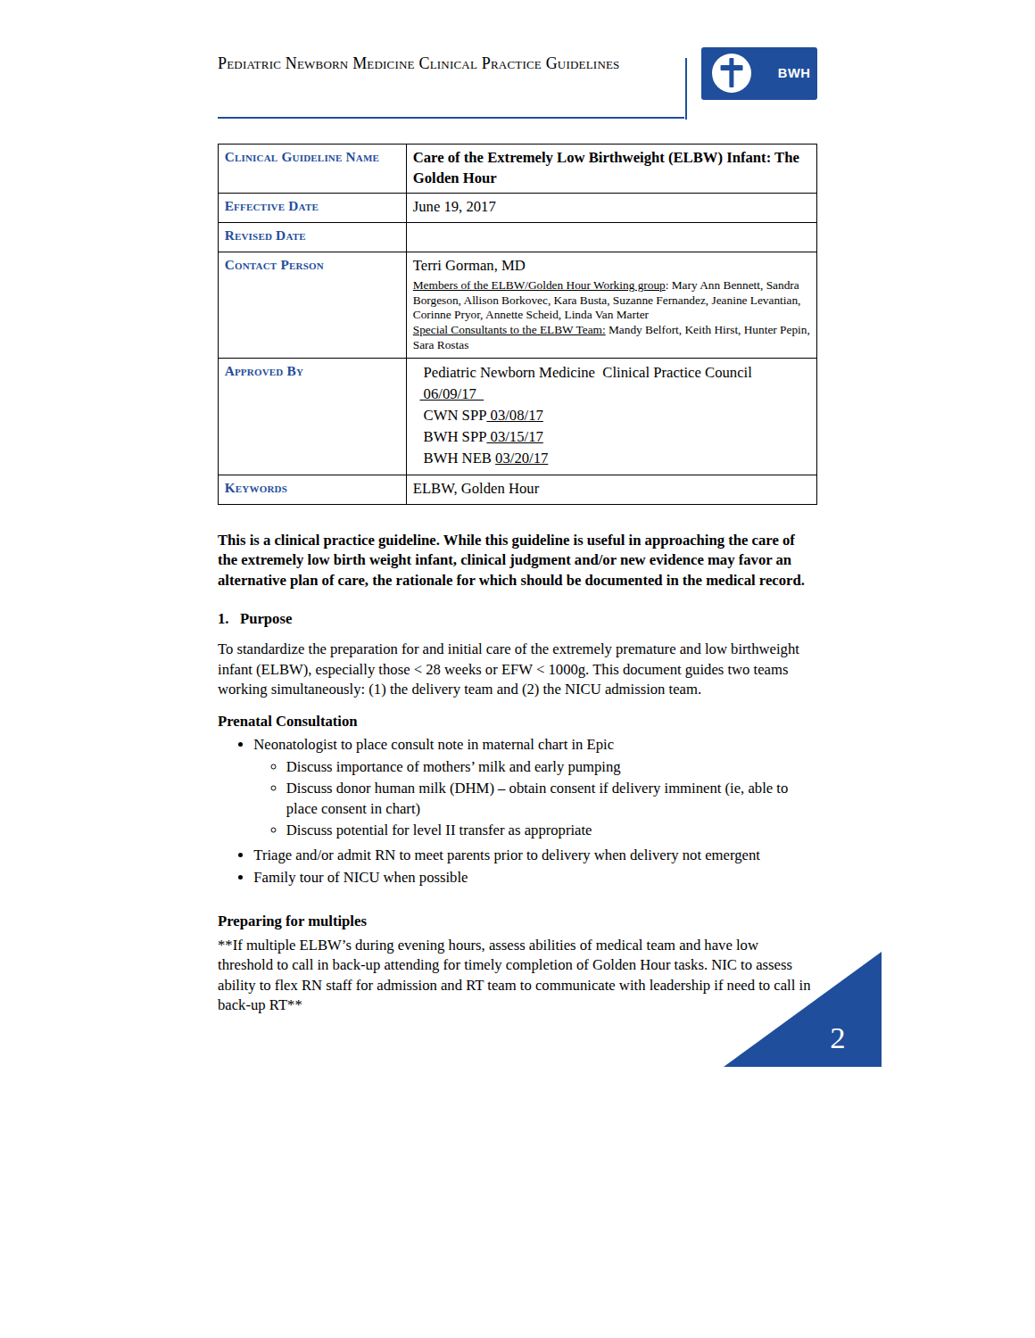Pediatric Newborn Medicine Clinical Practice Guidelines
BWH
| Clinical Guideline Name | Care of the Extremely Low Birthweight (ELBW) Infant: The Golden Hour |
| Effective Date | June 19, 2017 |
| Revised Date | |
| Contact Person | Terri Gorman, MD Members of the ELBW/Golden Hour Working group : Mary Ann Bennett, Sandra Borgeson, Allison Borkovec, Kara Busta, Suzanne Fernandez, Jeanine Levantian, Corinne Pryor, Annette Scheid, Linda Van Marter Special Consultants to the ELBW Team: Mandy Belfort, Keith Hirst, Hunter Pepin, Sara Rostas |
| Approved By | Pediatric Newborn Medicine Clinical Practice Council 06/09/17 CWN SPP 03/08/17 BWH SPP 03/15/17 BWH NEB 03/20/17 |
| Keywords | ELBW, Golden Hour |
This is a clinical practice guideline. While this guideline is useful in approaching the care of the extremely low birth weight infant, clinical judgment and/or new evidence may favor an alternative plan of care, the rationale for which should be documented in the medical record.
1. Purpose
To standardize the preparation for and initial care of the extremely premature and low birthweight infant (ELBW), especially those < 28 weeks or EFW < 1000g. This document guides two teams working simultaneously: (1) the delivery team and (2) the NICU admission team.
Prenatal Consultation
Neonatologist to place consult note in maternal chart in Epic
Discuss importance of mothers’ milk and early pumping
Discuss donor human milk (DHM) – obtain consent if delivery imminent (ie, able to place consent in chart)
Discuss potential for level II transfer as appropriate
Triage and/or admit RN to meet parents prior to delivery when delivery not emergent
Family tour of NICU when possible
Preparing for multiples
**If multiple ELBW’s during evening hours, assess abilities of medical team and have low threshold to call in back-up attending for timely completion of Golden Hour tasks. NIC to assess ability to flex RN staff for admission and RT team to communicate with leadership if need to call in back-up RT**
2